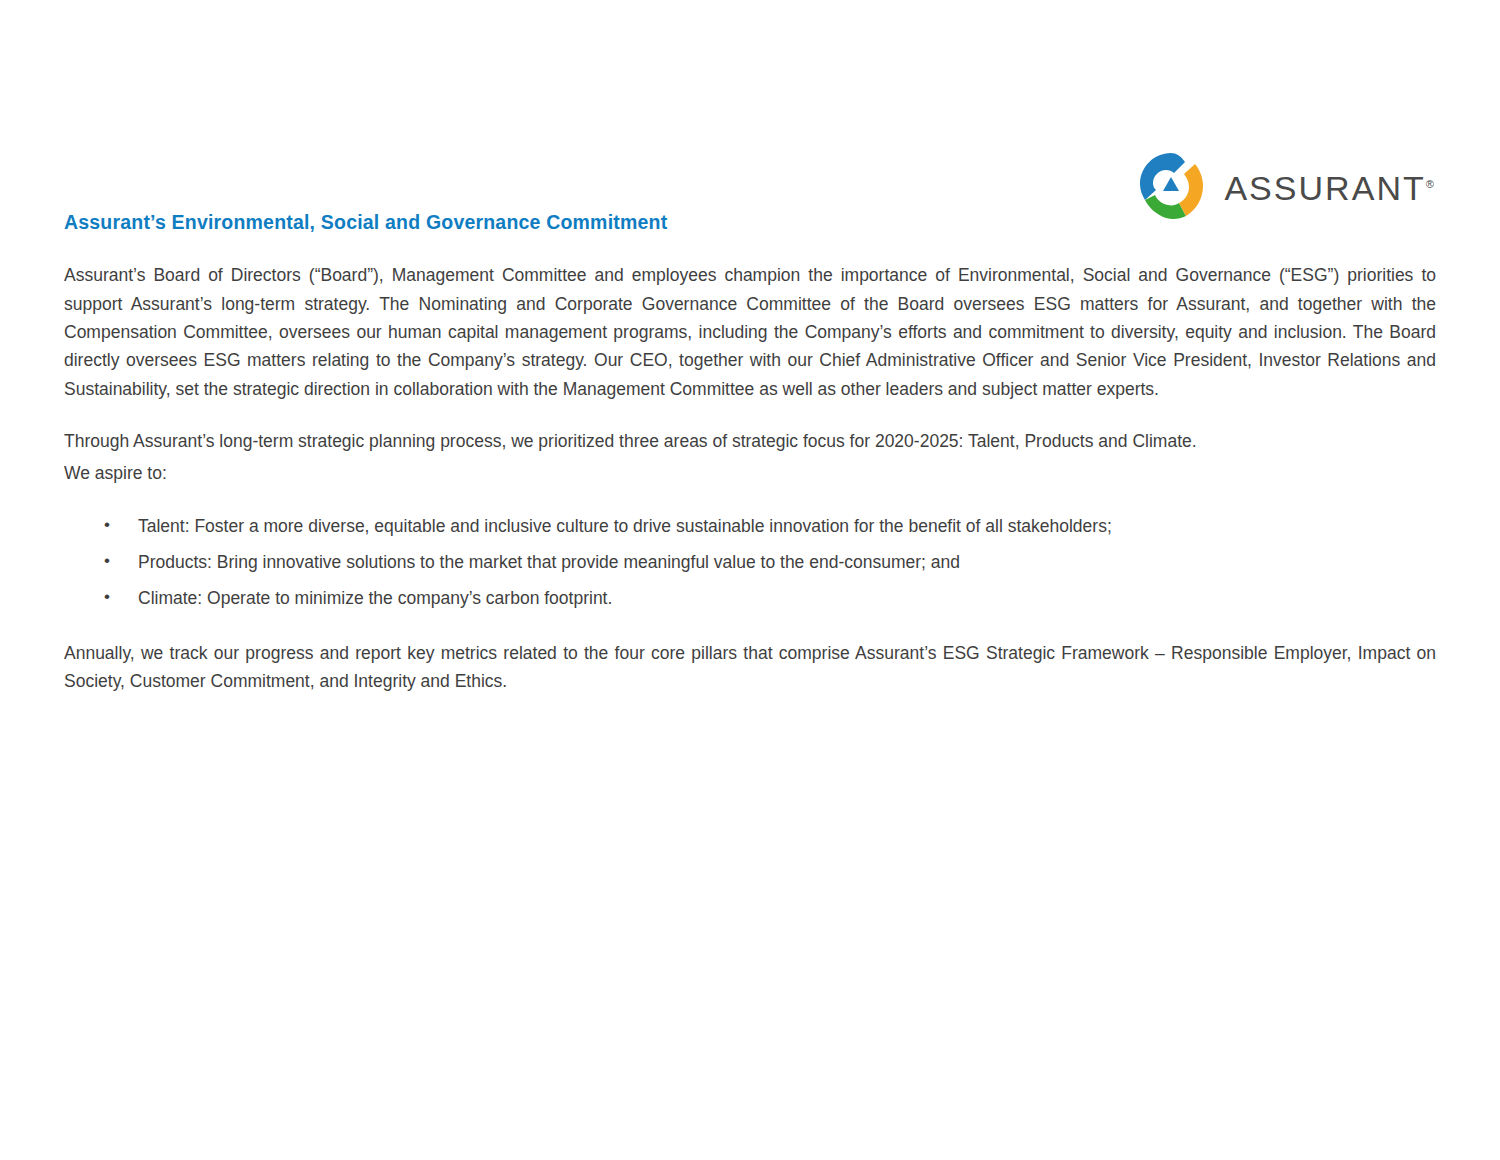ASSURANT®
Assurant’s Environmental, Social and Governance Commitment
Assurant’s Board of Directors (“Board”), Management Committee and employees champion the importance of Environmental, Social and Governance (“ESG”) priorities to support Assurant’s long-term strategy. The Nominating and Corporate Governance Committee of the Board oversees ESG matters for Assurant, and together with the Compensation Committee, oversees our human capital management programs, including the Company’s efforts and commitment to diversity, equity and inclusion. The Board directly oversees ESG matters relating to the Company’s strategy. Our CEO, together with our Chief Administrative Officer and Senior Vice President, Investor Relations and Sustainability, set the strategic direction in collaboration with the Management Committee as well as other leaders and subject matter experts.
Through Assurant’s long-term strategic planning process, we prioritized three areas of strategic focus for 2020-2025: Talent, Products and Climate.
We aspire to:
Talent: Foster a more diverse, equitable and inclusive culture to drive sustainable innovation for the benefit of all stakeholders;
Products: Bring innovative solutions to the market that provide meaningful value to the end-consumer; and
Climate: Operate to minimize the company’s carbon footprint.
Annually, we track our progress and report key metrics related to the four core pillars that comprise Assurant’s ESG Strategic Framework – Responsible Employer, Impact on Society, Customer Commitment, and Integrity and Ethics.